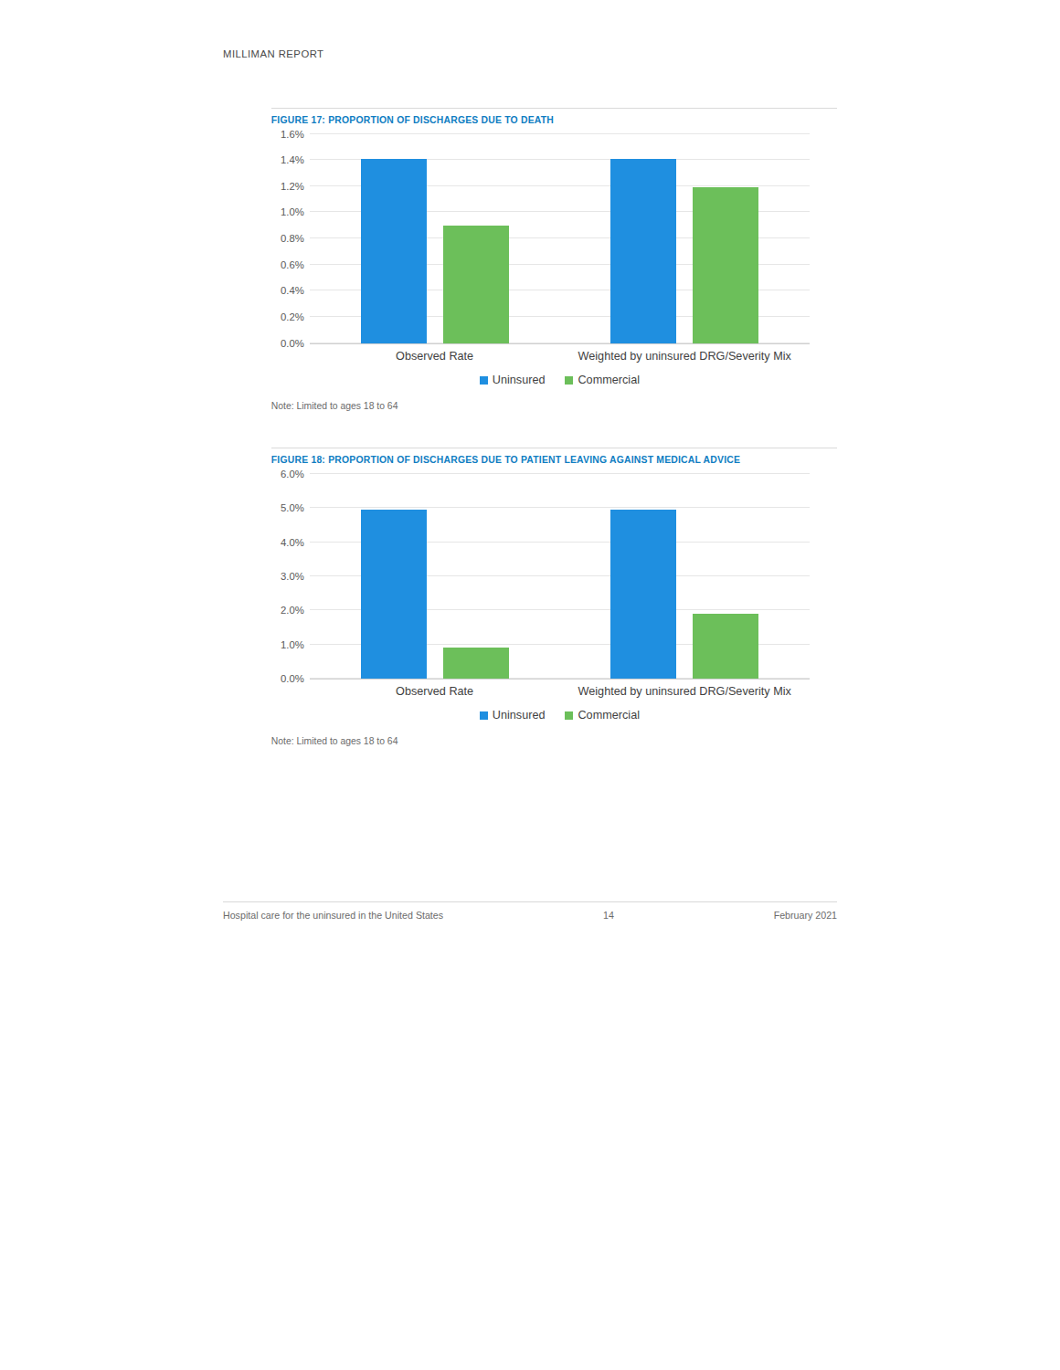MILLIMAN REPORT
FIGURE 17: PROPORTION OF DISCHARGES DUE TO DEATH
0.0%
0.2%
0.4%
0.6%
0.8%
1.0%
1.2%
1.4%
1.6%
Observed Rate
Weighted by uninsured DRG/Severity Mix
Uninsured
Commercial
Note: Limited to ages 18 to 64
FIGURE 18: PROPORTION OF DISCHARGES DUE TO PATIENT LEAVING AGAINST MEDICAL ADVICE
0.0%
1.0%
2.0%
3.0%
4.0%
5.0%
6.0%
Observed Rate
Weighted by uninsured DRG/Severity Mix
Uninsured
Commercial
Note: Limited to ages 18 to 64
Hospital care for the uninsured in the United States
14
February 2021